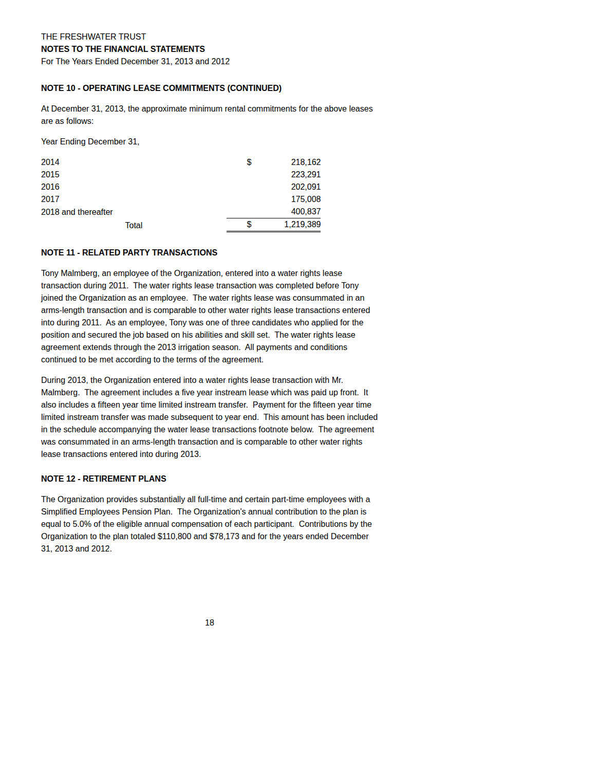THE FRESHWATER TRUST
NOTES TO THE FINANCIAL STATEMENTS
For The Years Ended December 31, 2013 and 2012
NOTE 10 - OPERATING LEASE COMMITMENTS (CONTINUED)
At December 31, 2013, the approximate minimum rental commitments for the above leases are as follows:
Year Ending December 31,
| 2014 | $ | 218,162 | |
| 2015 | | 223,291 | |
| 2016 | | 202,091 | |
| 2017 | | 175,008 | |
| 2018 and thereafter | | 400,837 | |
| Total | $ | 1,219,389 | |
NOTE 11 - RELATED PARTY TRANSACTIONS
Tony Malmberg, an employee of the Organization, entered into a water rights lease transaction during 2011. The water rights lease transaction was completed before Tony joined the Organization as an employee. The water rights lease was consummated in an arms-length transaction and is comparable to other water rights lease transactions entered into during 2011. As an employee, Tony was one of three candidates who applied for the position and secured the job based on his abilities and skill set. The water rights lease agreement extends through the 2013 irrigation season. All payments and conditions continued to be met according to the terms of the agreement.
During 2013, the Organization entered into a water rights lease transaction with Mr. Malmberg. The agreement includes a five year instream lease which was paid up front. It also includes a fifteen year time limited instream transfer. Payment for the fifteen year time limited instream transfer was made subsequent to year end. This amount has been included in the schedule accompanying the water lease transactions footnote below. The agreement was consummated in an arms-length transaction and is comparable to other water rights lease transactions entered into during 2013.
NOTE 12 - RETIREMENT PLANS
The Organization provides substantially all full-time and certain part-time employees with a Simplified Employees Pension Plan. The Organization's annual contribution to the plan is equal to 5.0% of the eligible annual compensation of each participant. Contributions by the Organization to the plan totaled $110,800 and $78,173 and for the years ended December 31, 2013 and 2012.
18